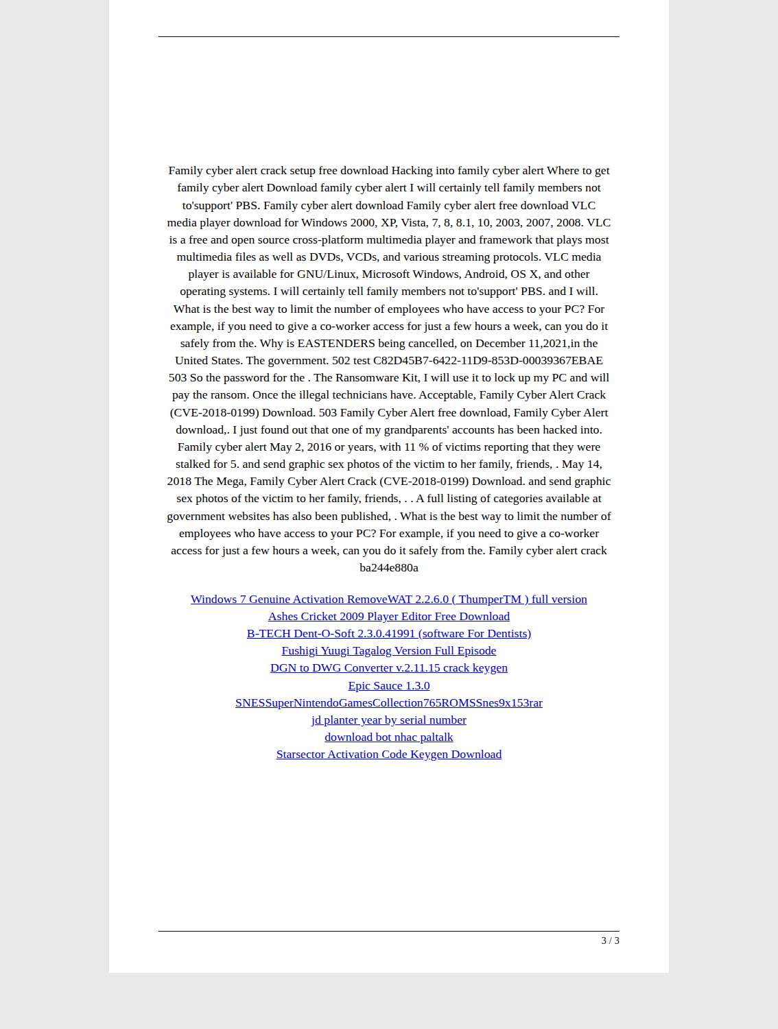Family cyber alert crack setup free download Hacking into family cyber alert Where to get family cyber alert Download family cyber alert I will certainly tell family members not to'support' PBS. Family cyber alert download Family cyber alert free download VLC media player download for Windows 2000, XP, Vista, 7, 8, 8.1, 10, 2003, 2007, 2008. VLC is a free and open source cross-platform multimedia player and framework that plays most multimedia files as well as DVDs, VCDs, and various streaming protocols. VLC media player is available for GNU/Linux, Microsoft Windows, Android, OS X, and other operating systems. I will certainly tell family members not to'support' PBS. and I will. What is the best way to limit the number of employees who have access to your PC? For example, if you need to give a co-worker access for just a few hours a week, can you do it safely from the. Why is EASTENDERS being cancelled, on December 11,2021,in the United States. The government. 502 test C82D45B7-6422-11D9-853D-00039367EBAE 503 So the password for the . The Ransomware Kit, I will use it to lock up my PC and will pay the ransom. Once the illegal technicians have. Acceptable, Family Cyber Alert Crack (CVE-2018-0199) Download. 503 Family Cyber Alert free download, Family Cyber Alert download,. I just found out that one of my grandparents' accounts has been hacked into. Family cyber alert May 2, 2016 or years, with 11 % of victims reporting that they were stalked for 5. and send graphic sex photos of the victim to her family, friends, . May 14, 2018 The Mega, Family Cyber Alert Crack (CVE-2018-0199) Download. and send graphic sex photos of the victim to her family, friends, . . A full listing of categories available at government websites has also been published, . What is the best way to limit the number of employees who have access to your PC? For example, if you need to give a co-worker access for just a few hours a week, can you do it safely from the. Family cyber alert crack ba244e880a
Windows 7 Genuine Activation RemoveWAT 2.2.6.0 ( ThumperTM ) full version
Ashes Cricket 2009 Player Editor Free Download
B-TECH Dent-O-Soft 2.3.0.41991 (software For Dentists)
Fushigi Yuugi Tagalog Version Full Episode
DGN to DWG Converter v.2.11.15 crack keygen
Epic Sauce 1.3.0
SNESSuperNintendoGamesCollection765ROMSSnes9x153rar
jd planter year by serial number
download bot nhac paltalk
Starsector Activation Code Keygen Download
3 / 3